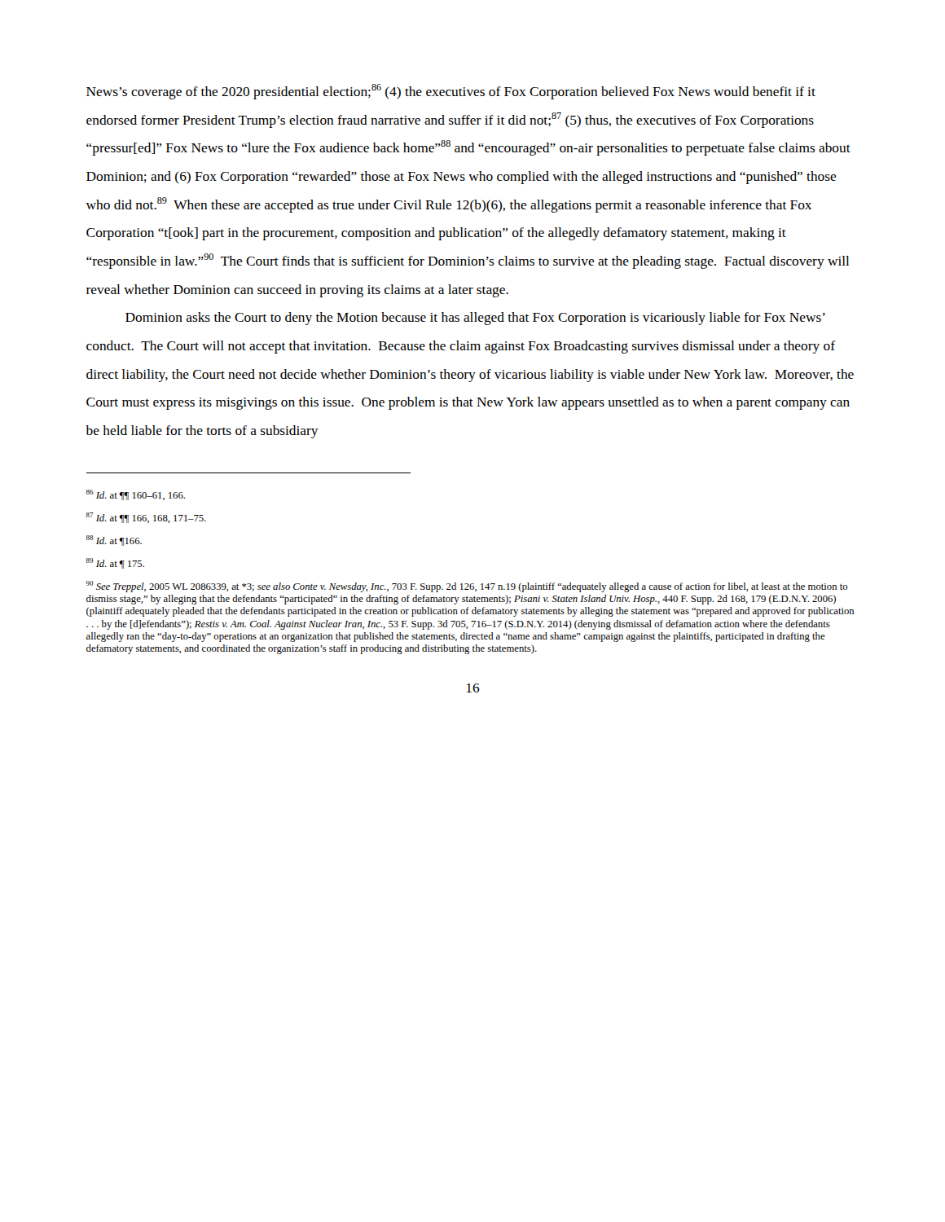News’s coverage of the 2020 presidential election;86 (4) the executives of Fox Corporation believed Fox News would benefit if it endorsed former President Trump’s election fraud narrative and suffer if it did not;87 (5) thus, the executives of Fox Corporations “pressur[ed]” Fox News to “lure the Fox audience back home”88 and “encouraged” on-air personalities to perpetuate false claims about Dominion; and (6) Fox Corporation “rewarded” those at Fox News who complied with the alleged instructions and “punished” those who did not.89 When these are accepted as true under Civil Rule 12(b)(6), the allegations permit a reasonable inference that Fox Corporation “t[ook] part in the procurement, composition and publication” of the allegedly defamatory statement, making it “responsible in law.”90 The Court finds that is sufficient for Dominion’s claims to survive at the pleading stage. Factual discovery will reveal whether Dominion can succeed in proving its claims at a later stage.
Dominion asks the Court to deny the Motion because it has alleged that Fox Corporation is vicariously liable for Fox News’ conduct. The Court will not accept that invitation. Because the claim against Fox Broadcasting survives dismissal under a theory of direct liability, the Court need not decide whether Dominion’s theory of vicarious liability is viable under New York law. Moreover, the Court must express its misgivings on this issue. One problem is that New York law appears unsettled as to when a parent company can be held liable for the torts of a subsidiary
86 Id. at ¶¶ 160–61, 166.
87 Id. at ¶¶ 166, 168, 171–75.
88 Id. at ¶166.
89 Id. at ¶ 175.
90 See Treppel, 2005 WL 2086339, at *3; see also Conte v. Newsday, Inc., 703 F. Supp. 2d 126, 147 n.19 (plaintiff “adequately alleged a cause of action for libel, at least at the motion to dismiss stage,” by alleging that the defendants “participated” in the drafting of defamatory statements); Pisani v. Staten Island Univ. Hosp., 440 F. Supp. 2d 168, 179 (E.D.N.Y. 2006) (plaintiff adequately pleaded that the defendants participated in the creation or publication of defamatory statements by alleging the statement was “prepared and approved for publication . . . by the [d]efendants”); Restis v. Am. Coal. Against Nuclear Iran, Inc., 53 F. Supp. 3d 705, 716–17 (S.D.N.Y. 2014) (denying dismissal of defamation action where the defendants allegedly ran the “day-to-day” operations at an organization that published the statements, directed a “name and shame” campaign against the plaintiffs, participated in drafting the defamatory statements, and coordinated the organization’s staff in producing and distributing the statements).
16